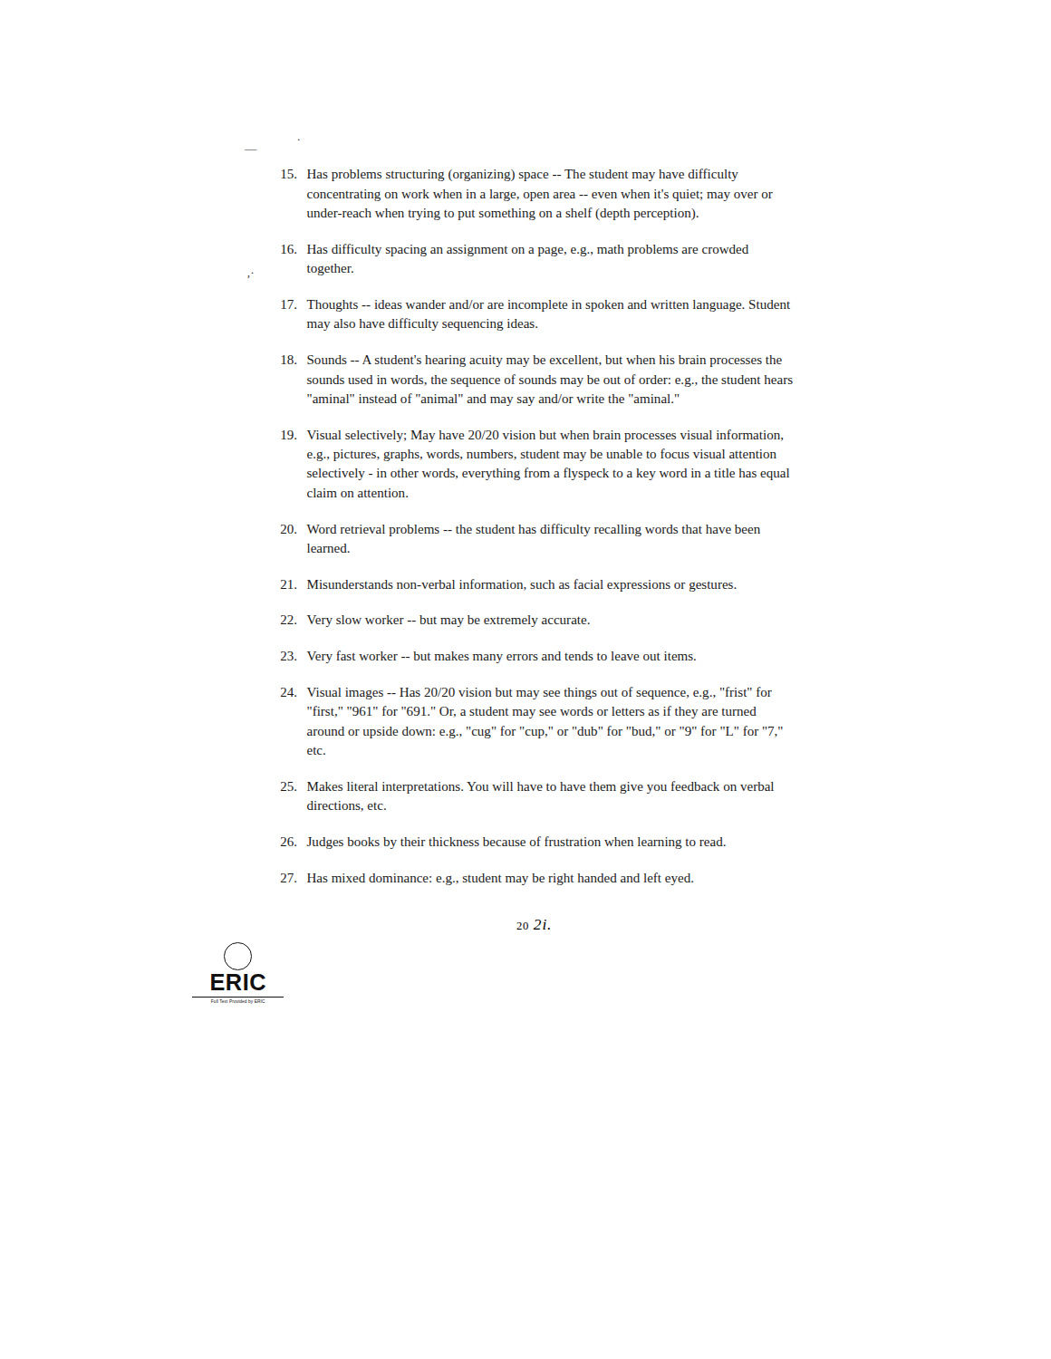— · ,·
15. Has problems structuring (organizing) space -- The student may have difficulty concentrating on work when in a large, open area -- even when it's quiet; may over or under-reach when trying to put something on a shelf (depth perception).
16. Has difficulty spacing an assignment on a page, e.g., math problems are crowded together.
17. Thoughts -- ideas wander and/or are incomplete in spoken and written language. Student may also have difficulty sequencing ideas.
18. Sounds -- A student's hearing acuity may be excellent, but when his brain processes the sounds used in words, the sequence of sounds may be out of order: e.g., the student hears "aminal" instead of "animal" and may say and/or write the "aminal."
19. Visual selectively; May have 20/20 vision but when brain processes visual information, e.g., pictures, graphs, words, numbers, student may be unable to focus visual attention selectively - in other words, everything from a flyspeck to a key word in a title has equal claim on attention.
20. Word retrieval problems -- the student has difficulty recalling words that have been learned.
21. Misunderstands non-verbal information, such as facial expressions or gestures.
22. Very slow worker -- but may be extremely accurate.
23. Very fast worker -- but makes many errors and tends to leave out items.
24. Visual images -- Has 20/20 vision but may see things out of sequence, e.g., "frist" for "first," "961" for "691." Or, a student may see words or letters as if they are turned around or upside down: e.g., "cug" for "cup," or "dub" for "bud," or "9" for "L" for "7," etc.
25. Makes literal interpretations. You will have to have them give you feedback on verbal directions, etc.
26. Judges books by their thickness because of frustration when learning to read.
27. Has mixed dominance: e.g., student may be right handed and left eyed.
20 2i.
ERIC
Full Text Provided by ERIC